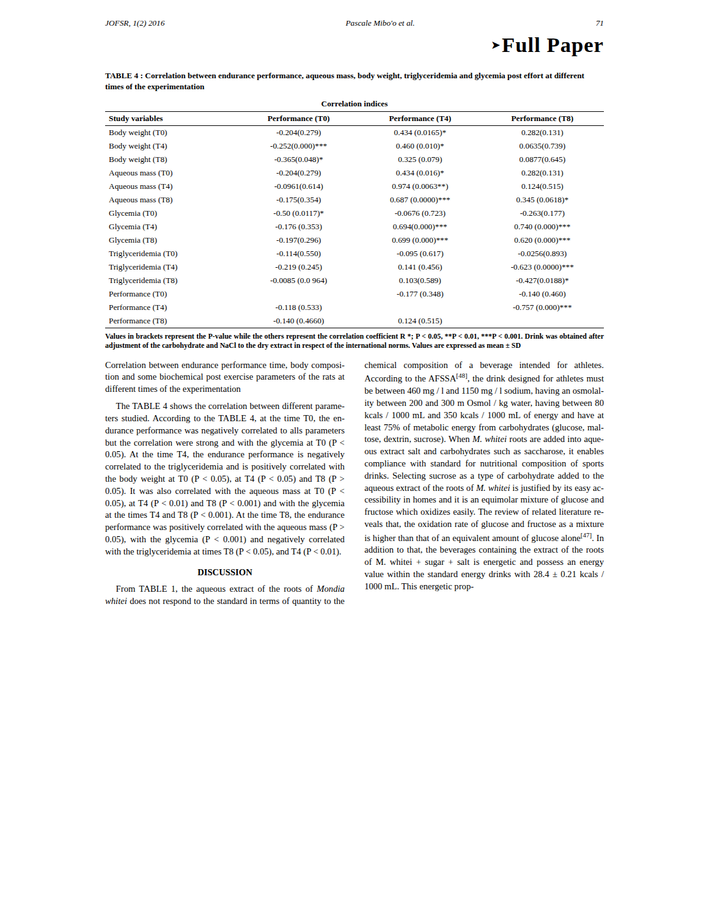JOFSR, 1(2) 2016 Pascale Mibo'o et al. 71
➤ Full Paper
TABLE 4 : Correlation between endurance performance, aqueous mass, body weight, triglyceridemia and glycemia post effort at different times of the experimentation
Correlation indices
| Study variables | Performance (T0) | Performance (T4) | Performance (T8) |
| --- | --- | --- | --- |
| Body weight (T0) | -0.204(0.279) | 0.434 (0.0165)* | 0.282(0.131) |
| Body weight (T4) | -0.252(0.000)*** | 0.460 (0.010)* | 0.0635(0.739) |
| Body weight (T8) | -0.365(0.048)* | 0.325 (0.079) | 0.0877(0.645) |
| Aqueous mass (T0) | -0.204(0.279) | 0.434 (0.016)* | 0.282(0.131) |
| Aqueous mass (T4) | -0.0961(0.614) | 0.974 (0.0063**) | 0.124(0.515) |
| Aqueous mass (T8) | -0.175(0.354) | 0.687 (0.0000)*** | 0.345 (0.0618)* |
| Glycemia (T0) | -0.50 (0.0117)* | -0.0676 (0.723) | -0.263(0.177) |
| Glycemia (T4) | -0.176 (0.353) | 0.694(0.000)*** | 0.740 (0.000)*** |
| Glycemia (T8) | -0.197(0.296) | 0.699 (0.000)*** | 0.620 (0.000)*** |
| Triglyceridemia (T0) | -0.114(0.550) | -0.095 (0.617) | -0.0256(0.893) |
| Triglyceridemia (T4) | -0.219 (0.245) | 0.141 (0.456) | -0.623 (0.0000)*** |
| Triglyceridemia (T8) | -0.0085 (0.0 964) | 0.103(0.589) | -0.427(0.0188)* |
| Performance (T0) | | -0.177 (0.348) | -0.140 (0.460) |
| Performance (T4) | -0.118 (0.533) | | -0.757 (0.000)*** |
| Performance (T8) | -0.140 (0.4660) | 0.124 (0.515) | |
Values in brackets represent the P-value while the others represent the correlation coefficient R *; P < 0.05, **P < 0.01, ***P < 0.001. Drink was obtained after adjustment of the carbohydrate and NaCl to the dry extract in respect of the international norms. Values are expressed as mean ± SD
Correlation between endurance performance time, body composition and some biochemical post exercise parameters of the rats at different times of the experimentation
The TABLE 4 shows the correlation between different parameters studied. According to the TABLE 4, at the time T0, the endurance performance was negatively correlated to alls parameters but the correlation were strong and with the glycemia at T0 (P < 0.05). At the time T4, the endurance performance is negatively correlated to the triglyceridemia and is positively correlated with the body weight at T0 (P < 0.05), at T4 (P < 0.05) and T8 (P > 0.05). It was also correlated with the aqueous mass at T0 (P < 0.05), at T4 (P < 0.01) and T8 (P < 0.001) and with the glycemia at the times T4 and T8 (P < 0.001). At the time T8, the endurance performance was positively correlated with the aqueous mass (P > 0.05), with the glycemia (P < 0.001) and negatively correlated with the triglyceridemia at times T8 (P < 0.05), and T4 (P < 0.01).
DISCUSSION
From TABLE 1, the aqueous extract of the roots of Mondia whitei does not respond to the standard in terms of quantity to the chemical composition of a beverage intended for athletes. According to the AFSSA[48], the drink designed for athletes must be between 460 mg / l and 1150 mg / l sodium, having an osmolality between 200 and 300 m Osmol / kg water, having between 80 kcals / 1000 mL and 350 kcals / 1000 mL of energy and have at least 75% of metabolic energy from carbohydrates (glucose, maltose, dextrin, sucrose). When M. whitei roots are added into aqueous extract salt and carbohydrates such as saccharose, it enables compliance with standard for nutritional composition of sports drinks. Selecting sucrose as a type of carbohydrate added to the aqueous extract of the roots of M. whitei is justified by its easy accessibility in homes and it is an equimolar mixture of glucose and fructose which oxidizes easily. The review of related literature reveals that, the oxidation rate of glucose and fructose as a mixture is higher than that of an equivalent amount of glucose alone[47]. In addition to that, the beverages containing the extract of the roots of M. whitei + sugar + salt is energetic and possess an energy value within the standard energy drinks with 28.4 ± 0.21 kcals / 1000 mL. This energetic prop-